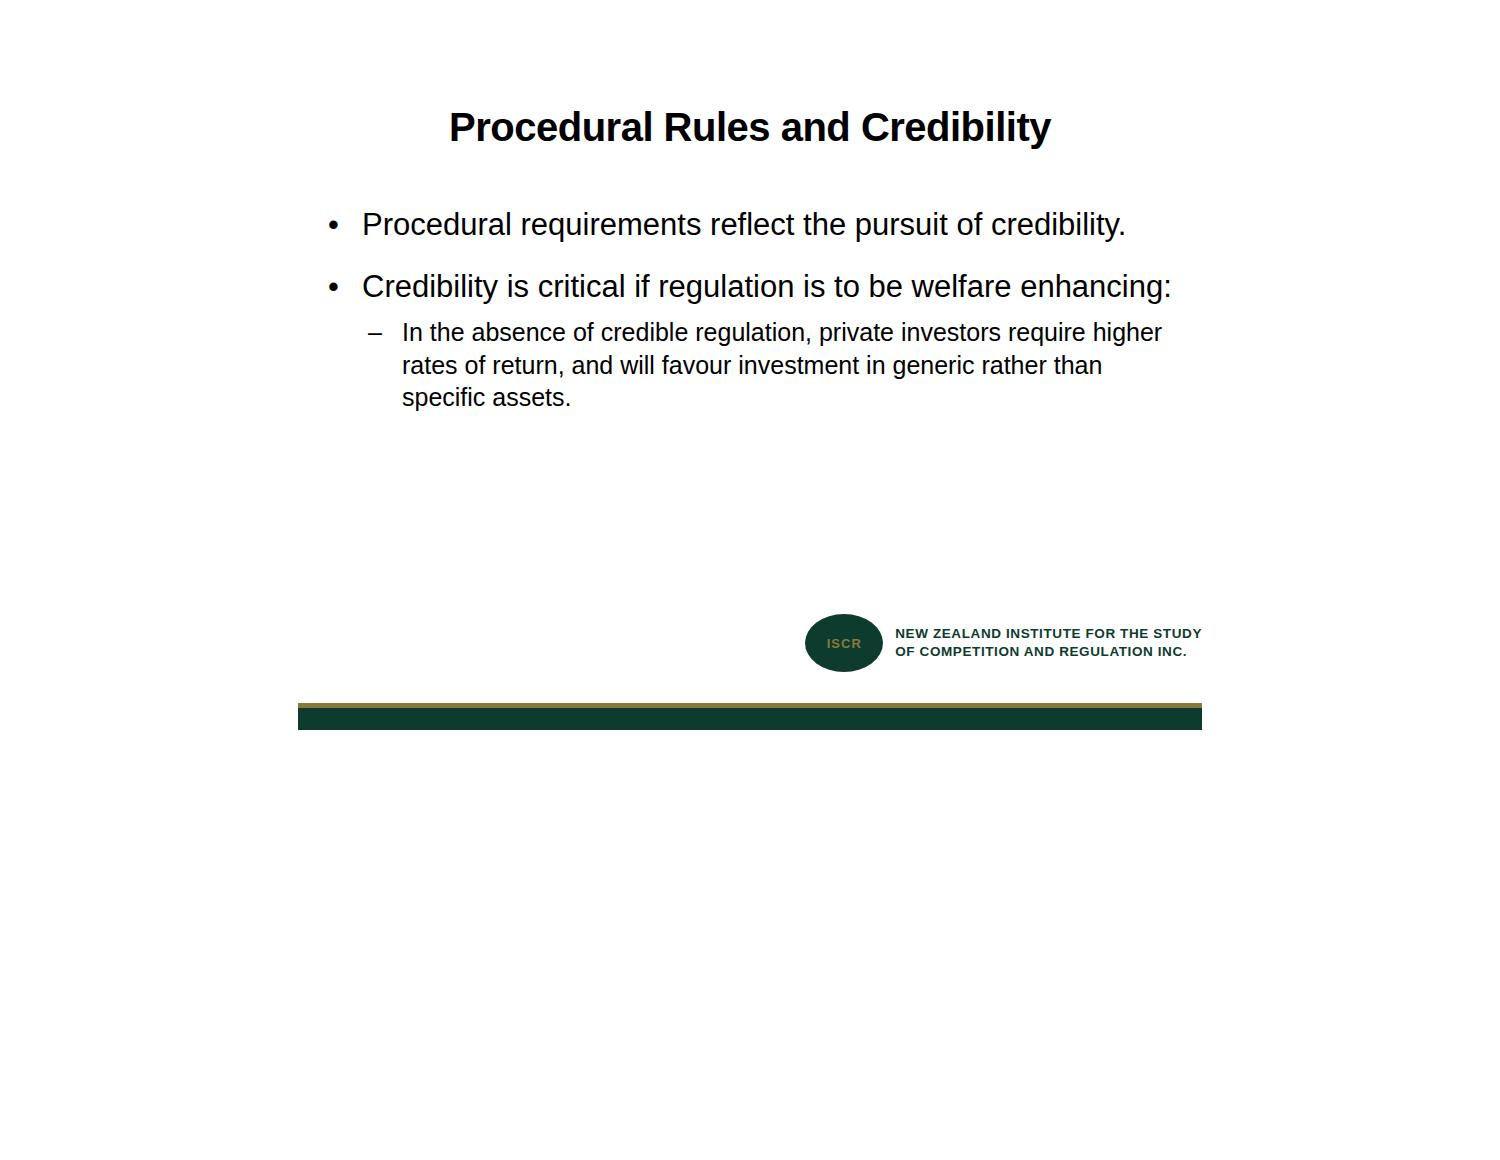Procedural Rules and Credibility
Procedural requirements reflect the pursuit of credibility.
Credibility is critical if regulation is to be welfare enhancing:
In the absence of credible regulation, private investors require higher rates of return, and will favour investment in generic rather than specific assets.
ISCR
NEW ZEALAND INSTITUTE FOR THE STUDY
OF COMPETITION AND REGULATION INC.